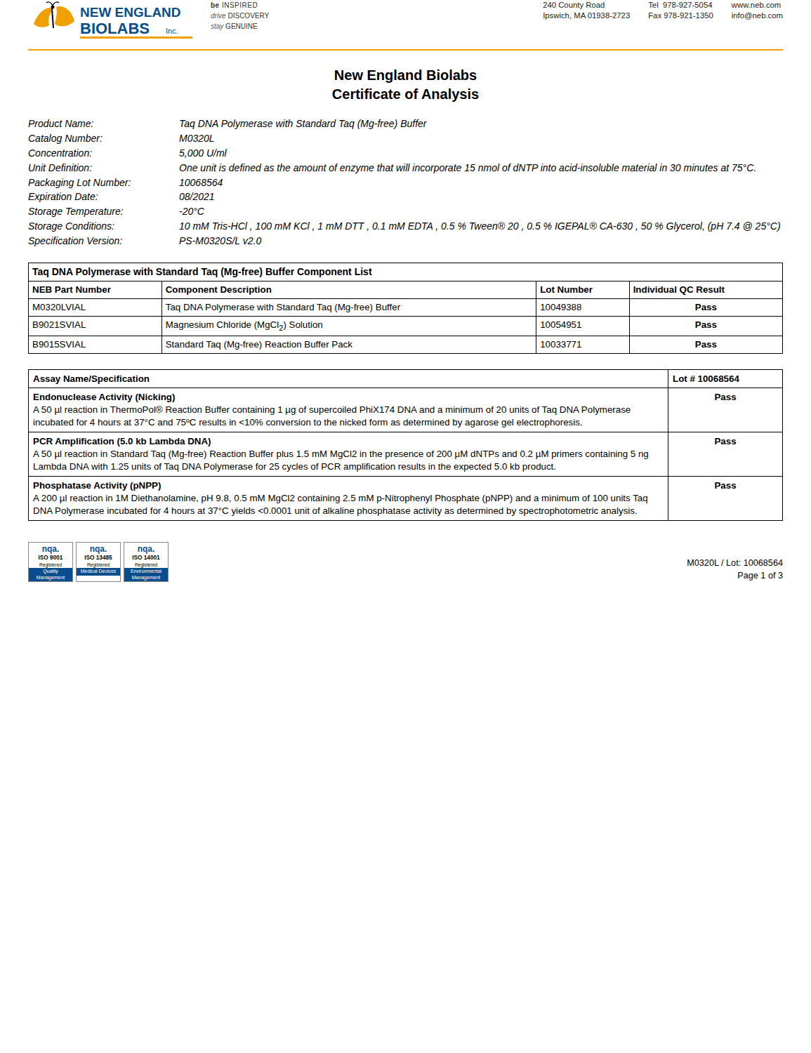NEW ENGLAND BIOLABS Inc.
be INSPIRED
drive DISCOVERY
stay GENUINE
240 County Road
Ipswich, MA 01938-2723
Tel 978-927-5054
Fax 978-921-1350
www.neb.com
info@neb.com
New England Biolabs
Certificate of Analysis
| Product Name: | Taq DNA Polymerase with Standard Taq (Mg-free) Buffer |
| Catalog Number: | M0320L |
| Concentration: | 5,000 U/ml |
| Unit Definition: | One unit is defined as the amount of enzyme that will incorporate 15 nmol of dNTP into acid-insoluble material in 30 minutes at 75°C. |
| Packaging Lot Number: | 10068564 |
| Expiration Date: | 08/2021 |
| Storage Temperature: | -20°C |
| Storage Conditions: | 10 mM Tris-HCl , 100 mM KCl , 1 mM DTT , 0.1 mM EDTA , 0.5 % Tween® 20 , 0.5 % IGEPAL® CA-630 , 50 % Glycerol, (pH 7.4 @ 25°C) |
| Specification Version: | PS-M0320S/L v2.0 |
| Taq DNA Polymerase with Standard Taq (Mg-free) Buffer Component List |
| --- |
| NEB Part Number | Component Description | Lot Number | Individual QC Result |
| M0320LVIAL | Taq DNA Polymerase with Standard Taq (Mg-free) Buffer | 10049388 | Pass |
| B9021SVIAL | Magnesium Chloride (MgCl 2 ) Solution | 10054951 | Pass |
| B9015SVIAL | Standard Taq (Mg-free) Reaction Buffer Pack | 10033771 | Pass |
| Assay Name/Specification | Lot # 10068564 |
| --- | --- |
| Endonuclease Activity (Nicking) A 50 µl reaction in ThermoPol® Reaction Buffer containing 1 µg of supercoiled PhiX174 DNA and a minimum of 20 units of Taq DNA Polymerase incubated for 4 hours at 37°C and 75ºC results in <10% conversion to the nicked form as determined by agarose gel electrophoresis. | Pass |
| PCR Amplification (5.0 kb Lambda DNA) A 50 µl reaction in Standard Taq (Mg-free) Reaction Buffer plus 1.5 mM MgCl2 in the presence of 200 µM dNTPs and 0.2 µM primers containing 5 ng Lambda DNA with 1.25 units of Taq DNA Polymerase for 25 cycles of PCR amplification results in the expected 5.0 kb product. | Pass |
| Phosphatase Activity (pNPP) A 200 µl reaction in 1M Diethanolamine, pH 9.8, 0.5 mM MgCl2 containing 2.5 mM p-Nitrophenyl Phosphate (pNPP) and a minimum of 100 units Taq DNA Polymerase incubated for 4 hours at 37°C yields <0.0001 unit of alkaline phosphatase activity as determined by spectrophotometric analysis. | Pass |
nqa.
ISO 9001
Registered
Quality
Management
nqa.
ISO 13485
Registered
Medical Devices
nqa.
ISO 14001
Registered
Environmental
Management
M0320L / Lot: 10068564
Page 1 of 3